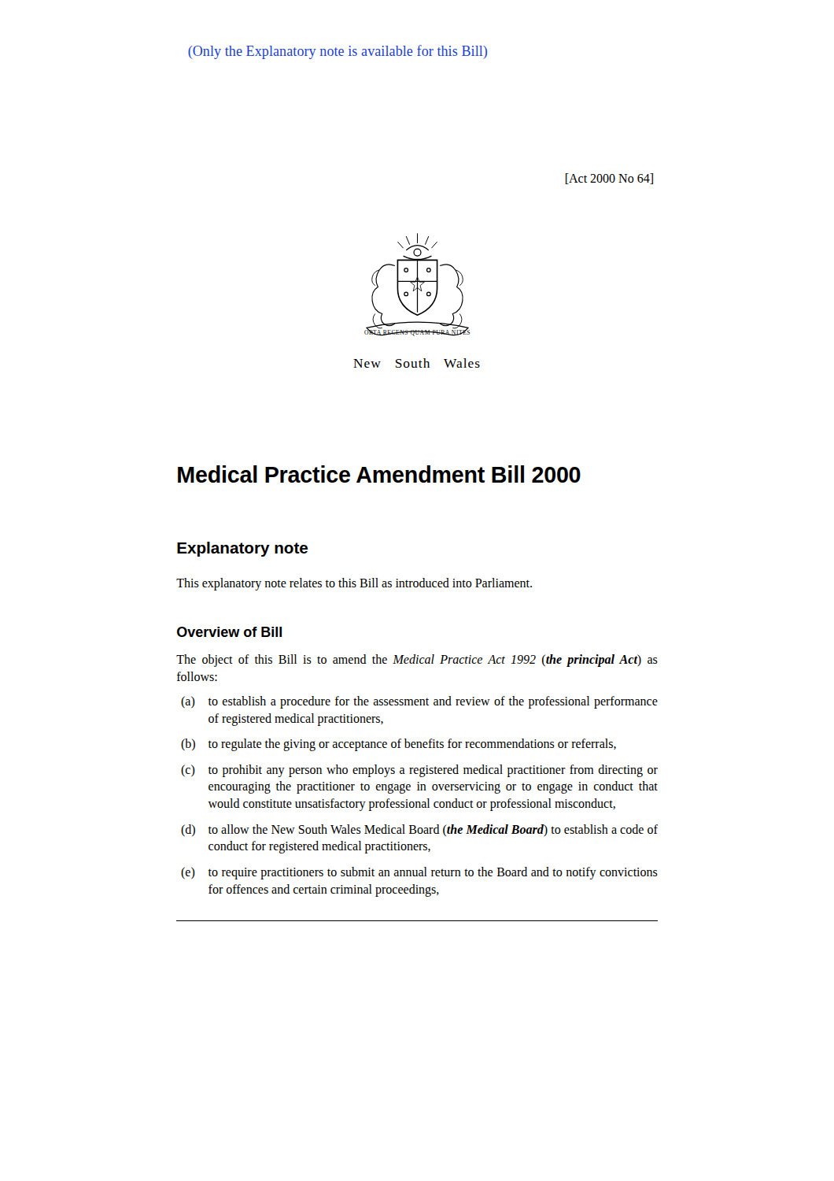(Only the Explanatory note is available for this Bill)
[Act 2000 No 64]
ORTA RECENS QUAM PURA NITES
New South Wales
Medical Practice Amendment Bill 2000
Explanatory note
This explanatory note relates to this Bill as introduced into Parliament.
Overview of Bill
The object of this Bill is to amend the Medical Practice Act 1992 (the principal Act) as follows:
(a) to establish a procedure for the assessment and review of the professional performance of registered medical practitioners,
(b) to regulate the giving or acceptance of benefits for recommendations or referrals,
(c) to prohibit any person who employs a registered medical practitioner from directing or encouraging the practitioner to engage in overservicing or to engage in conduct that would constitute unsatisfactory professional conduct or professional misconduct,
(d) to allow the New South Wales Medical Board (the Medical Board) to establish a code of conduct for registered medical practitioners,
(e) to require practitioners to submit an annual return to the Board and to notify convictions for offences and certain criminal proceedings,